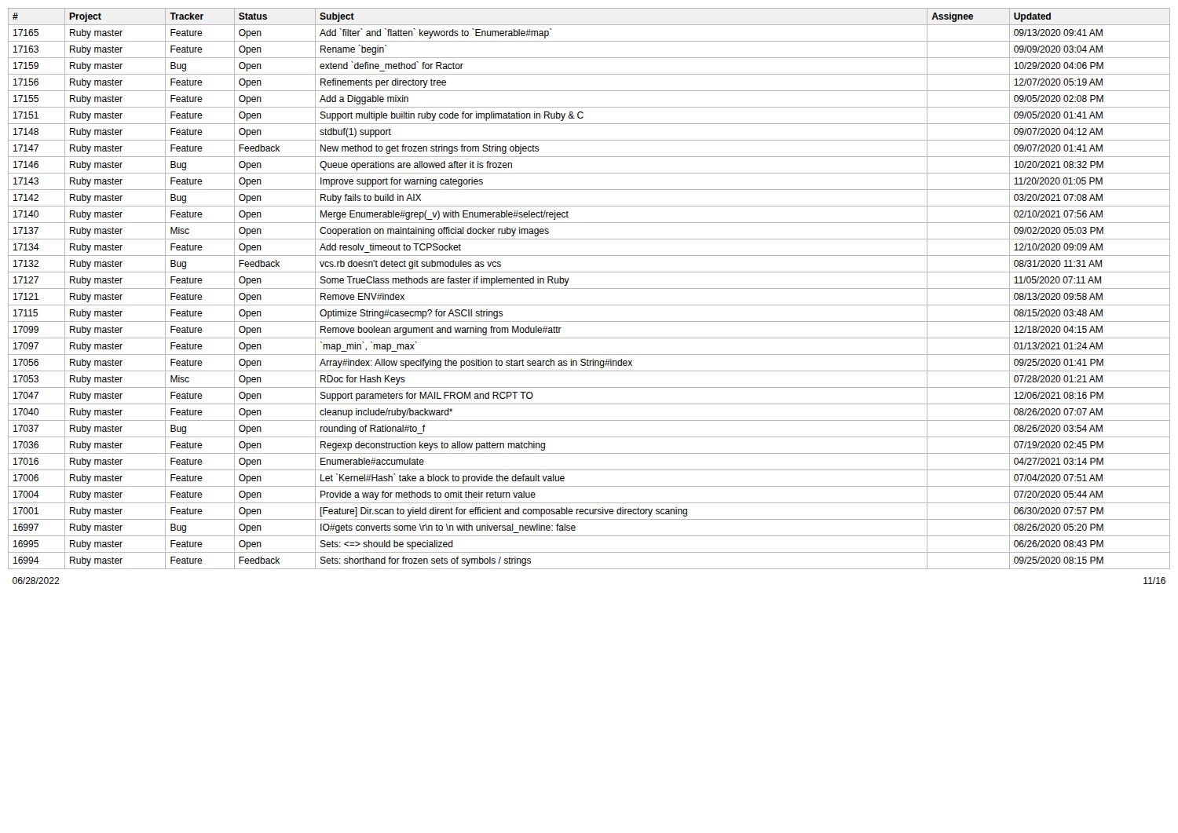| # | Project | Tracker | Status | Subject | Assignee | Updated |
| --- | --- | --- | --- | --- | --- | --- |
| 17165 | Ruby master | Feature | Open | Add `filter` and `flatten` keywords to `Enumerable#map` | | 09/13/2020 09:41 AM |
| 17163 | Ruby master | Feature | Open | Rename `begin` | | 09/09/2020 03:04 AM |
| 17159 | Ruby master | Bug | Open | extend `define_method` for Ractor | | 10/29/2020 04:06 PM |
| 17156 | Ruby master | Feature | Open | Refinements per directory tree | | 12/07/2020 05:19 AM |
| 17155 | Ruby master | Feature | Open | Add a Diggable mixin | | 09/05/2020 02:08 PM |
| 17151 | Ruby master | Feature | Open | Support multiple builtin ruby code for implimatation in Ruby & C | | 09/05/2020 01:41 AM |
| 17148 | Ruby master | Feature | Open | stdbuf(1) support | | 09/07/2020 04:12 AM |
| 17147 | Ruby master | Feature | Feedback | New method to get frozen strings from String objects | | 09/07/2020 01:41 AM |
| 17146 | Ruby master | Bug | Open | Queue operations are allowed after it is frozen | | 10/20/2021 08:32 PM |
| 17143 | Ruby master | Feature | Open | Improve support for warning categories | | 11/20/2020 01:05 PM |
| 17142 | Ruby master | Bug | Open | Ruby fails to build in AIX | | 03/20/2021 07:08 AM |
| 17140 | Ruby master | Feature | Open | Merge Enumerable#grep(_v) with Enumerable#select/reject | | 02/10/2021 07:56 AM |
| 17137 | Ruby master | Misc | Open | Cooperation on maintaining official docker ruby images | | 09/02/2020 05:03 PM |
| 17134 | Ruby master | Feature | Open | Add resolv_timeout to TCPSocket | | 12/10/2020 09:09 AM |
| 17132 | Ruby master | Bug | Feedback | vcs.rb doesn't detect git submodules as vcs | | 08/31/2020 11:31 AM |
| 17127 | Ruby master | Feature | Open | Some TrueClass methods are faster if implemented in Ruby | | 11/05/2020 07:11 AM |
| 17121 | Ruby master | Feature | Open | Remove ENV#index | | 08/13/2020 09:58 AM |
| 17115 | Ruby master | Feature | Open | Optimize String#casecmp? for ASCII strings | | 08/15/2020 03:48 AM |
| 17099 | Ruby master | Feature | Open | Remove boolean argument and warning from Module#attr | | 12/18/2020 04:15 AM |
| 17097 | Ruby master | Feature | Open | `map_min`, `map_max` | | 01/13/2021 01:24 AM |
| 17056 | Ruby master | Feature | Open | Array#index: Allow specifying the position to start search as in String#index | | 09/25/2020 01:41 PM |
| 17053 | Ruby master | Misc | Open | RDoc for Hash Keys | | 07/28/2020 01:21 AM |
| 17047 | Ruby master | Feature | Open | Support parameters for MAIL FROM and RCPT TO | | 12/06/2021 08:16 PM |
| 17040 | Ruby master | Feature | Open | cleanup include/ruby/backward* | | 08/26/2020 07:07 AM |
| 17037 | Ruby master | Bug | Open | rounding of Rational#to_f | | 08/26/2020 03:54 AM |
| 17036 | Ruby master | Feature | Open | Regexp deconstruction keys to allow pattern matching | | 07/19/2020 02:45 PM |
| 17016 | Ruby master | Feature | Open | Enumerable#accumulate | | 04/27/2021 03:14 PM |
| 17006 | Ruby master | Feature | Open | Let `Kernel#Hash` take a block to provide the default value | | 07/04/2020 07:51 AM |
| 17004 | Ruby master | Feature | Open | Provide a way for methods to omit their return value | | 07/20/2020 05:44 AM |
| 17001 | Ruby master | Feature | Open | [Feature] Dir.scan to yield dirent for efficient and composable recursive directory scaning | | 06/30/2020 07:57 PM |
| 16997 | Ruby master | Bug | Open | IO#gets converts some \r\n to \n with universal_newline: false | | 08/26/2020 05:20 PM |
| 16995 | Ruby master | Feature | Open | Sets: <=> should be specialized | | 06/26/2020 08:43 PM |
| 16994 | Ruby master | Feature | Feedback | Sets: shorthand for frozen sets of symbols / strings | | 09/25/2020 08:15 PM |
| 06/28/2022 | 11/16 |